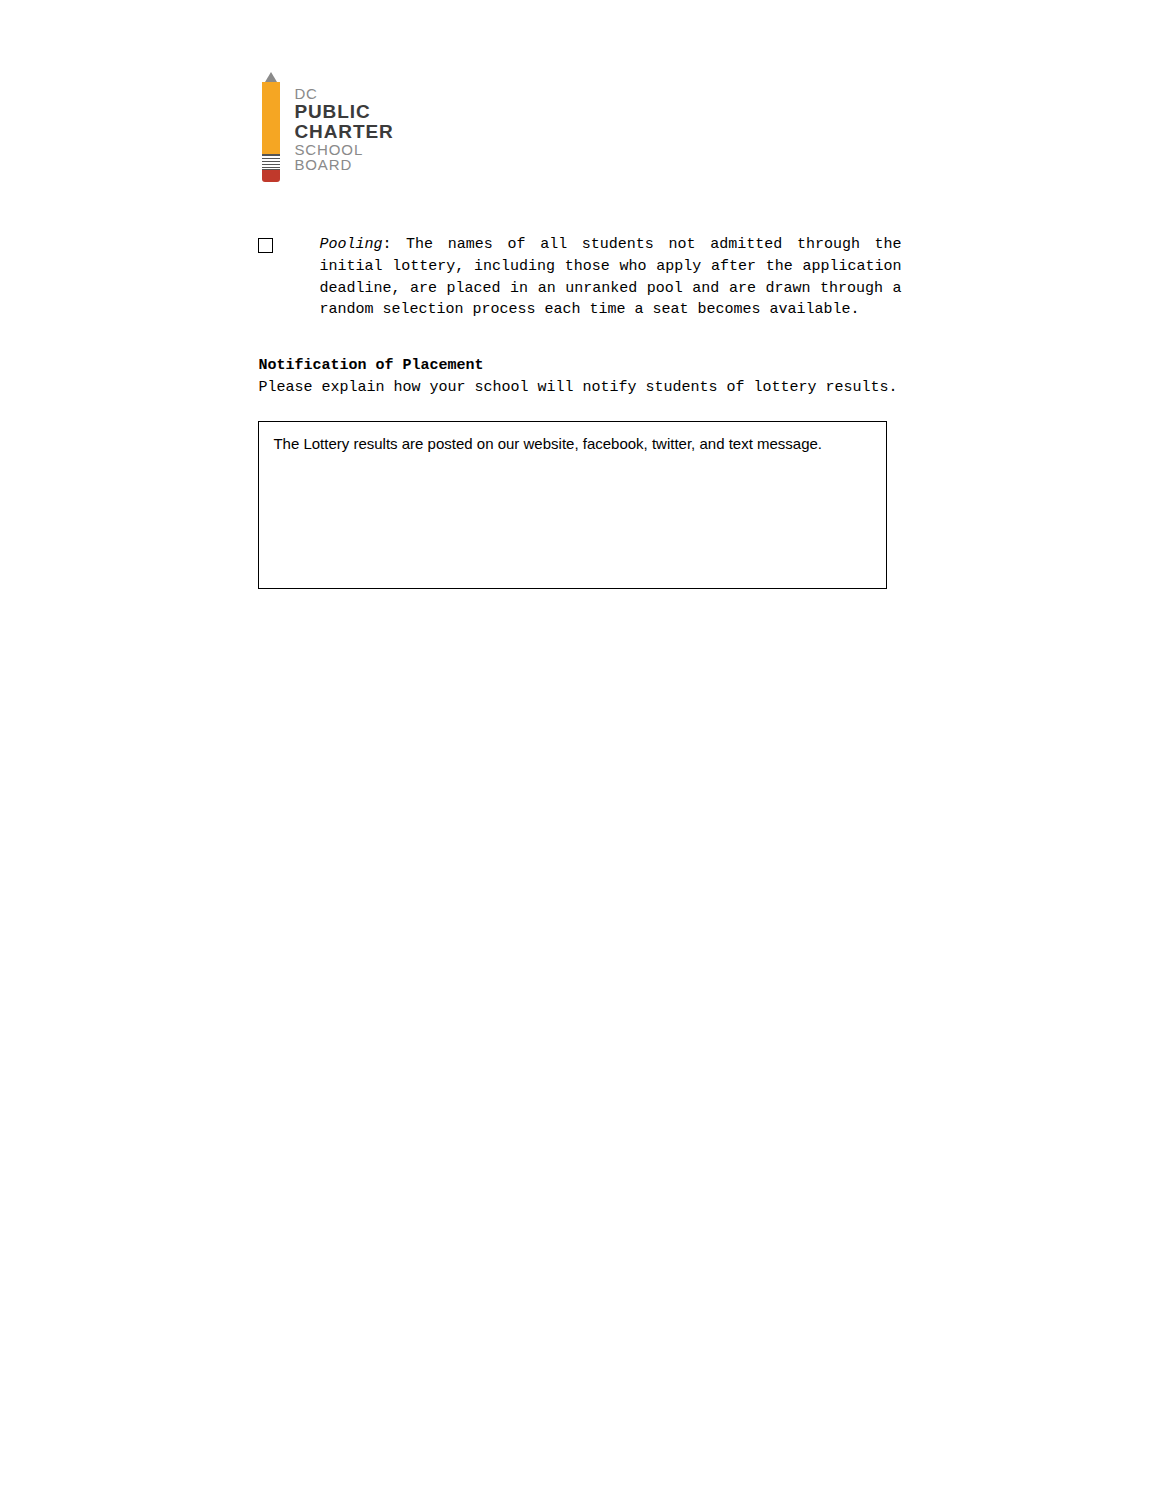DC
PUBLIC
CHARTER
SCHOOL
BOARD
Pooling: The names of all students not admitted through the initial lottery, including those who apply after the application deadline, are placed in an unranked pool and are drawn through a random selection process each time a seat becomes available.
Notification of Placement
Please explain how your school will notify students of lottery results.
The Lottery results are posted on our website, facebook, twitter, and text message.